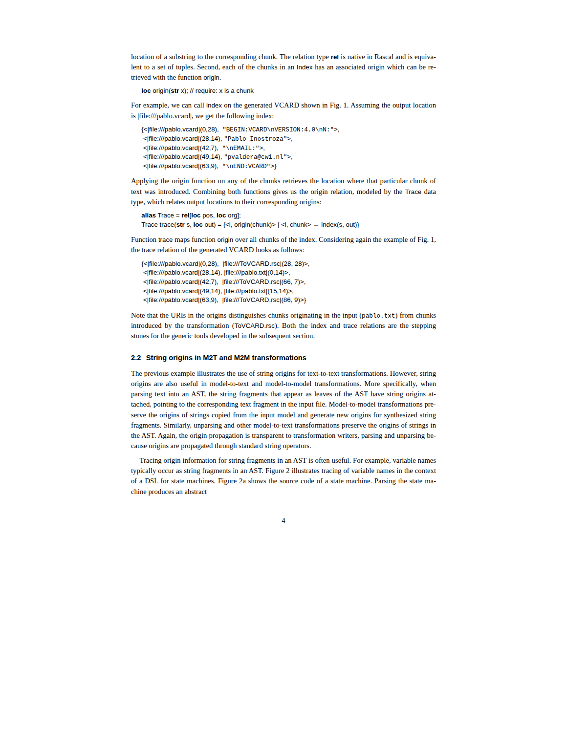location of a substring to the corresponding chunk. The relation type rel is native in Rascal and is equivalent to a set of tuples. Second, each of the chunks in an Index has an associated origin which can be retrieved with the function origin.
loc origin(str x); // require: x is a chunk
For example, we can call index on the generated VCARD shown in Fig. 1. Assuming the output location is |file:///pablo.vcard|, we get the following index:
{<|file:///pablo.vcard|(0,28), "BEGIN:VCARD\nVERSION:4.0\nN:">,
<|file:///pablo.vcard|(28,14), "Pablo Inostroza">,
<|file:///pablo.vcard|(42,7), "\nEMAIL:">,
<|file:///pablo.vcard|(49,14), "pvaldera@cwi.nl">,
<|file:///pablo.vcard|(63,9), "\nEND:VCARD">}
Applying the origin function on any of the chunks retrieves the location where that particular chunk of text was introduced. Combining both functions gives us the origin relation, modeled by the Trace data type, which relates output locations to their corresponding origins:
alias Trace = rel[loc pos, loc org];
Trace trace(str s, loc out) = {<l, origin(chunk)> | <l, chunk> ← index(s, out)}
Function trace maps function origin over all chunks of the index. Considering again the example of Fig. 1, the trace relation of the generated VCARD looks as follows:
{<|file:///pablo.vcard|(0,28), |file:///ToVCARD.rsc|(28, 28)>,
<|file:///pablo.vcard|(28,14), |file:///pablo.txt|(0,14)>,
<|file:///pablo.vcard|(42,7), |file:///ToVCARD.rsc|(66, 7)>,
<|file:///pablo.vcard|(49,14), |file:///pablo.txt|(15,14)>,
<|file:///pablo.vcard|(63,9), |file:///ToVCARD.rsc|(86, 9)>}
Note that the URIs in the origins distinguishes chunks originating in the input (pablo.txt) from chunks introduced by the transformation (ToVCARD.rsc). Both the index and trace relations are the stepping stones for the generic tools developed in the subsequent section.
2.2 String origins in M2T and M2M transformations
The previous example illustrates the use of string origins for text-to-text transformations. However, string origins are also useful in model-to-text and model-to-model transformations. More specifically, when parsing text into an AST, the string fragments that appear as leaves of the AST have string origins attached, pointing to the corresponding text fragment in the input file. Model-to-model transformations preserve the origins of strings copied from the input model and generate new origins for synthesized string fragments. Similarly, unparsing and other model-to-text transformations preserve the origins of strings in the AST. Again, the origin propagation is transparent to transformation writers, parsing and unparsing because origins are propagated through standard string operators.
Tracing origin information for string fragments in an AST is often useful. For example, variable names typically occur as string fragments in an AST. Figure 2 illustrates tracing of variable names in the context of a DSL for state machines. Figure 2a shows the source code of a state machine. Parsing the state machine produces an abstract
4